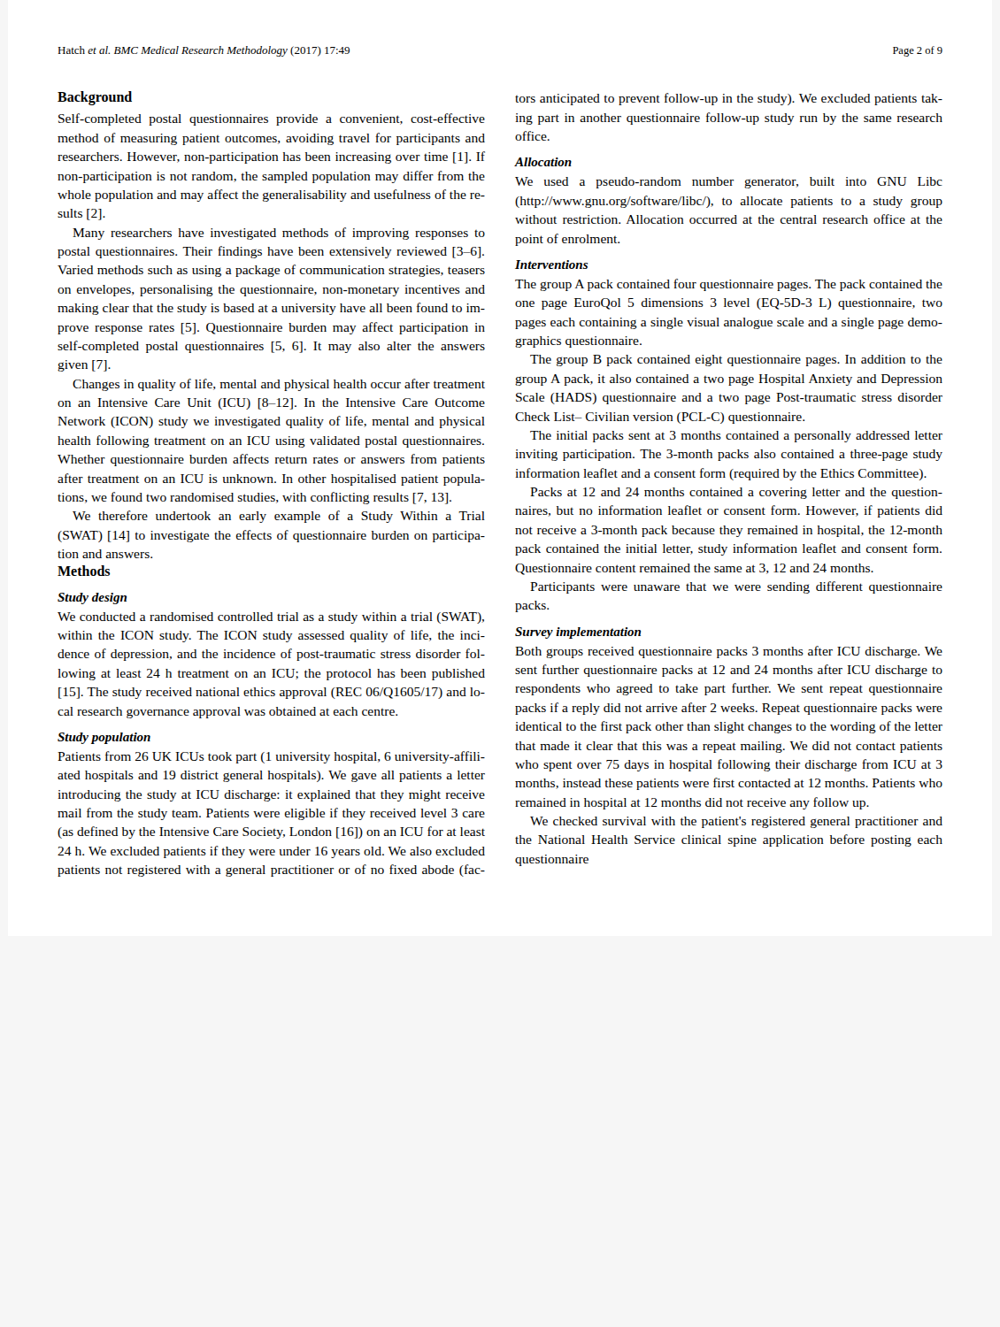Hatch et al. BMC Medical Research Methodology (2017) 17:49 Page 2 of 9
Background
Self-completed postal questionnaires provide a convenient, cost-effective method of measuring patient outcomes, avoiding travel for participants and researchers. However, non-participation has been increasing over time [1]. If non-participation is not random, the sampled population may differ from the whole population and may affect the generalisability and usefulness of the results [2].
Many researchers have investigated methods of improving responses to postal questionnaires. Their findings have been extensively reviewed [3–6]. Varied methods such as using a package of communication strategies, teasers on envelopes, personalising the questionnaire, non-monetary incentives and making clear that the study is based at a university have all been found to improve response rates [5]. Questionnaire burden may affect participation in self-completed postal questionnaires [5, 6]. It may also alter the answers given [7].
Changes in quality of life, mental and physical health occur after treatment on an Intensive Care Unit (ICU) [8–12]. In the Intensive Care Outcome Network (ICON) study we investigated quality of life, mental and physical health following treatment on an ICU using validated postal questionnaires. Whether questionnaire burden affects return rates or answers from patients after treatment on an ICU is unknown. In other hospitalised patient populations, we found two randomised studies, with conflicting results [7, 13].
We therefore undertook an early example of a Study Within a Trial (SWAT) [14] to investigate the effects of questionnaire burden on participation and answers.
Methods
Study design
We conducted a randomised controlled trial as a study within a trial (SWAT), within the ICON study. The ICON study assessed quality of life, the incidence of depression, and the incidence of post-traumatic stress disorder following at least 24 h treatment on an ICU; the protocol has been published [15]. The study received national ethics approval (REC 06/Q1605/17) and local research governance approval was obtained at each centre.
Study population
Patients from 26 UK ICUs took part (1 university hospital, 6 university-affiliated hospitals and 19 district general hospitals). We gave all patients a letter introducing the study at ICU discharge: it explained that they might receive mail from the study team. Patients were eligible if they received level 3 care (as defined by the Intensive Care Society, London [16]) on an ICU for at least 24 h. We excluded patients if they were under 16 years old. We also excluded patients not registered with a general practitioner or of no fixed abode (factors anticipated to prevent follow-up in the study). We excluded patients taking part in another questionnaire follow-up study run by the same research office.
Allocation
We used a pseudo-random number generator, built into GNU Libc (http://www.gnu.org/software/libc/), to allocate patients to a study group without restriction. Allocation occurred at the central research office at the point of enrolment.
Interventions
The group A pack contained four questionnaire pages. The pack contained the one page EuroQol 5 dimensions 3 level (EQ-5D-3 L) questionnaire, two pages each containing a single visual analogue scale and a single page demographics questionnaire.
The group B pack contained eight questionnaire pages. In addition to the group A pack, it also contained a two page Hospital Anxiety and Depression Scale (HADS) questionnaire and a two page Post-traumatic stress disorder Check List– Civilian version (PCL-C) questionnaire.
The initial packs sent at 3 months contained a personally addressed letter inviting participation. The 3-month packs also contained a three-page study information leaflet and a consent form (required by the Ethics Committee).
Packs at 12 and 24 months contained a covering letter and the questionnaires, but no information leaflet or consent form. However, if patients did not receive a 3-month pack because they remained in hospital, the 12-month pack contained the initial letter, study information leaflet and consent form. Questionnaire content remained the same at 3, 12 and 24 months.
Participants were unaware that we were sending different questionnaire packs.
Survey implementation
Both groups received questionnaire packs 3 months after ICU discharge. We sent further questionnaire packs at 12 and 24 months after ICU discharge to respondents who agreed to take part further. We sent repeat questionnaire packs if a reply did not arrive after 2 weeks. Repeat questionnaire packs were identical to the first pack other than slight changes to the wording of the letter that made it clear that this was a repeat mailing. We did not contact patients who spent over 75 days in hospital following their discharge from ICU at 3 months, instead these patients were first contacted at 12 months. Patients who remained in hospital at 12 months did not receive any follow up.
We checked survival with the patient's registered general practitioner and the National Health Service clinical spine application before posting each questionnaire